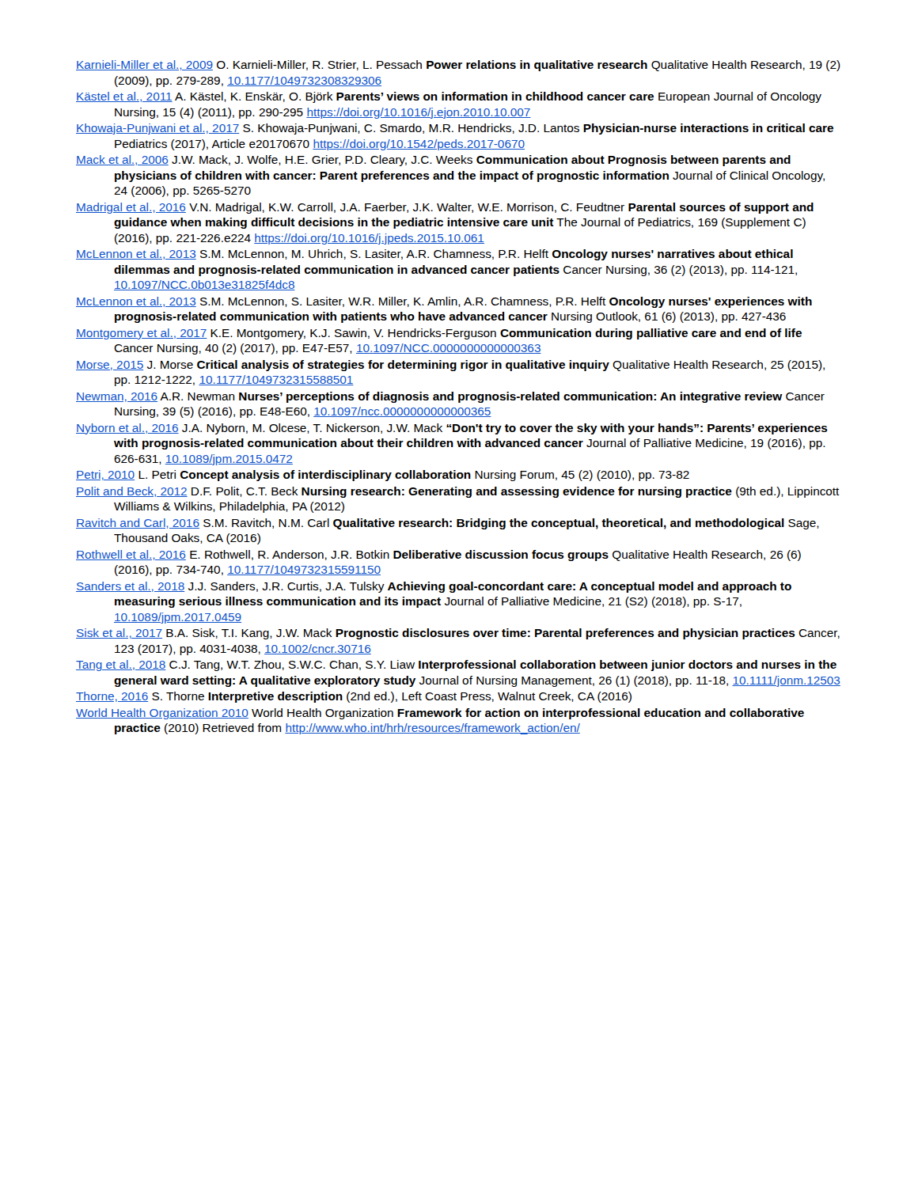Karnieli-Miller et al., 2009 O. Karnieli-Miller, R. Strier, L. Pessach Power relations in qualitative research Qualitative Health Research, 19 (2) (2009), pp. 279-289, 10.1177/1049732308329306
Kästel et al., 2011 A. Kästel, K. Enskär, O. Björk Parents’ views on information in childhood cancer care European Journal of Oncology Nursing, 15 (4) (2011), pp. 290-295 https://doi.org/10.1016/j.ejon.2010.10.007
Khowaja-Punjwani et al., 2017 S. Khowaja-Punjwani, C. Smardo, M.R. Hendricks, J.D. Lantos Physician-nurse interactions in critical care Pediatrics (2017), Article e20170670 https://doi.org/10.1542/peds.2017-0670
Mack et al., 2006 J.W. Mack, J. Wolfe, H.E. Grier, P.D. Cleary, J.C. Weeks Communication about Prognosis between parents and physicians of children with cancer: Parent preferences and the impact of prognostic information Journal of Clinical Oncology, 24 (2006), pp. 5265-5270
Madrigal et al., 2016 V.N. Madrigal, K.W. Carroll, J.A. Faerber, J.K. Walter, W.E. Morrison, C. Feudtner Parental sources of support and guidance when making difficult decisions in the pediatric intensive care unit The Journal of Pediatrics, 169 (Supplement C) (2016), pp. 221-226.e224 https://doi.org/10.1016/j.jpeds.2015.10.061
McLennon et al., 2013 S.M. McLennon, M. Uhrich, S. Lasiter, A.R. Chamness, P.R. Helft Oncology nurses' narratives about ethical dilemmas and prognosis-related communication in advanced cancer patients Cancer Nursing, 36 (2) (2013), pp. 114-121, 10.1097/NCC.0b013e31825f4dc8
McLennon et al., 2013 S.M. McLennon, S. Lasiter, W.R. Miller, K. Amlin, A.R. Chamness, P.R. Helft Oncology nurses' experiences with prognosis-related communication with patients who have advanced cancer Nursing Outlook, 61 (6) (2013), pp. 427-436
Montgomery et al., 2017 K.E. Montgomery, K.J. Sawin, V. Hendricks-Ferguson Communication during palliative care and end of life Cancer Nursing, 40 (2) (2017), pp. E47-E57, 10.1097/NCC.0000000000000363
Morse, 2015 J. Morse Critical analysis of strategies for determining rigor in qualitative inquiry Qualitative Health Research, 25 (2015), pp. 1212-1222, 10.1177/1049732315588501
Newman, 2016 A.R. Newman Nurses’ perceptions of diagnosis and prognosis-related communication: An integrative review Cancer Nursing, 39 (5) (2016), pp. E48-E60, 10.1097/ncc.0000000000000365
Nyborn et al., 2016 J.A. Nyborn, M. Olcese, T. Nickerson, J.W. Mack “Don't try to cover the sky with your hands”: Parents’ experiences with prognosis-related communication about their children with advanced cancer Journal of Palliative Medicine, 19 (2016), pp. 626-631, 10.1089/jpm.2015.0472
Petri, 2010 L. Petri Concept analysis of interdisciplinary collaboration Nursing Forum, 45 (2) (2010), pp. 73-82
Polit and Beck, 2012 D.F. Polit, C.T. Beck Nursing research: Generating and assessing evidence for nursing practice (9th ed.), Lippincott Williams & Wilkins, Philadelphia, PA (2012)
Ravitch and Carl, 2016 S.M. Ravitch, N.M. Carl Qualitative research: Bridging the conceptual, theoretical, and methodological Sage, Thousand Oaks, CA (2016)
Rothwell et al., 2016 E. Rothwell, R. Anderson, J.R. Botkin Deliberative discussion focus groups Qualitative Health Research, 26 (6) (2016), pp. 734-740, 10.1177/1049732315591150
Sanders et al., 2018 J.J. Sanders, J.R. Curtis, J.A. Tulsky Achieving goal-concordant care: A conceptual model and approach to measuring serious illness communication and its impact Journal of Palliative Medicine, 21 (S2) (2018), pp. S-17, 10.1089/jpm.2017.0459
Sisk et al., 2017 B.A. Sisk, T.I. Kang, J.W. Mack Prognostic disclosures over time: Parental preferences and physician practices Cancer, 123 (2017), pp. 4031-4038, 10.1002/cncr.30716
Tang et al., 2018 C.J. Tang, W.T. Zhou, S.W.C. Chan, S.Y. Liaw Interprofessional collaboration between junior doctors and nurses in the general ward setting: A qualitative exploratory study Journal of Nursing Management, 26 (1) (2018), pp. 11-18, 10.1111/jonm.12503
Thorne, 2016 S. Thorne Interpretive description (2nd ed.), Left Coast Press, Walnut Creek, CA (2016)
World Health Organization 2010 World Health Organization Framework for action on interprofessional education and collaborative practice (2010) Retrieved from http://www.who.int/hrh/resources/framework_action/en/